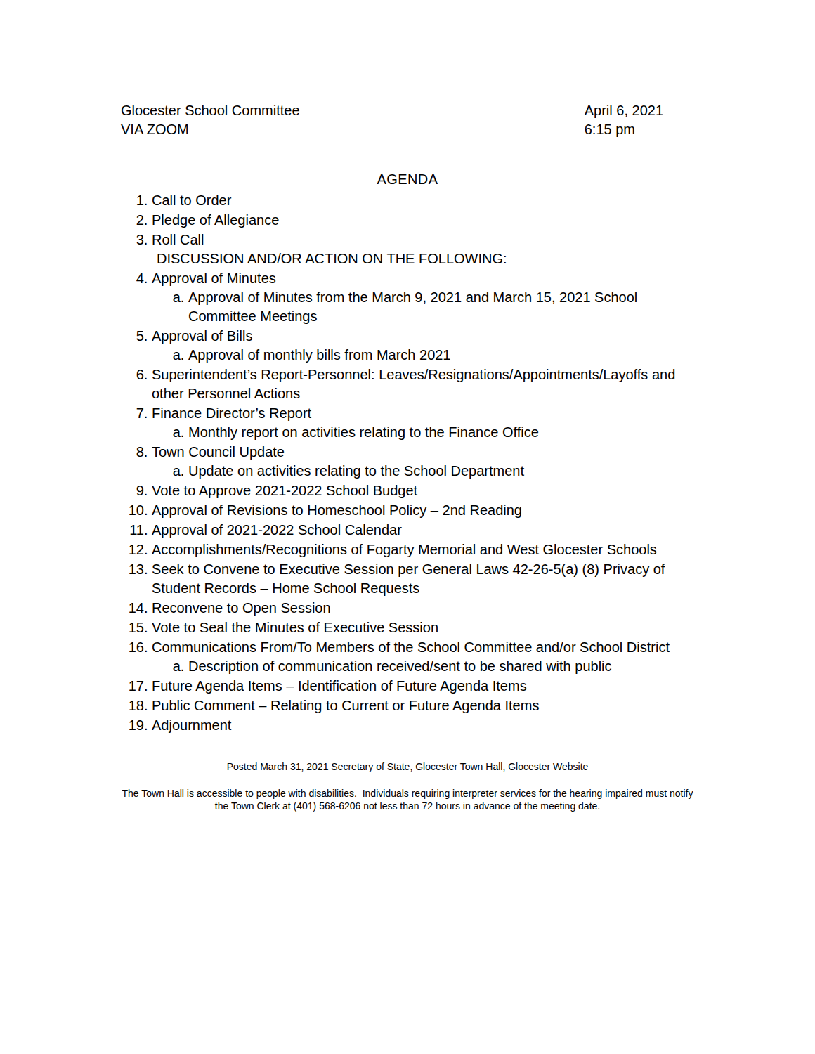Glocester School Committee VIA ZOOM
April 6, 2021 6:15 pm
AGENDA
Call to Order
Pledge of Allegiance
Roll Call
DISCUSSION AND/OR ACTION ON THE FOLLOWING:
Approval of Minutes
Approval of Minutes from the March 9, 2021 and March 15, 2021 School Committee Meetings
Approval of Bills
Approval of monthly bills from March 2021
Superintendent’s Report-Personnel: Leaves/Resignations/Appointments/Layoffs and other Personnel Actions
Finance Director’s Report
Monthly report on activities relating to the Finance Office
Town Council Update
Update on activities relating to the School Department
Vote to Approve 2021-2022 School Budget
Approval of Revisions to Homeschool Policy – 2nd Reading
Approval of 2021-2022 School Calendar
Accomplishments/Recognitions of Fogarty Memorial and West Glocester Schools
Seek to Convene to Executive Session per General Laws 42-26-5(a) (8) Privacy of Student Records – Home School Requests
Reconvene to Open Session
Vote to Seal the Minutes of Executive Session
Communications From/To Members of the School Committee and/or School District
Description of communication received/sent to be shared with public
Future Agenda Items – Identification of Future Agenda Items
Public Comment – Relating to Current or Future Agenda Items
Adjournment
Posted March 31, 2021 Secretary of State, Glocester Town Hall, Glocester Website
The Town Hall is accessible to people with disabilities. Individuals requiring interpreter services for the hearing impaired must notify the Town Clerk at (401) 568-6206 not less than 72 hours in advance of the meeting date.